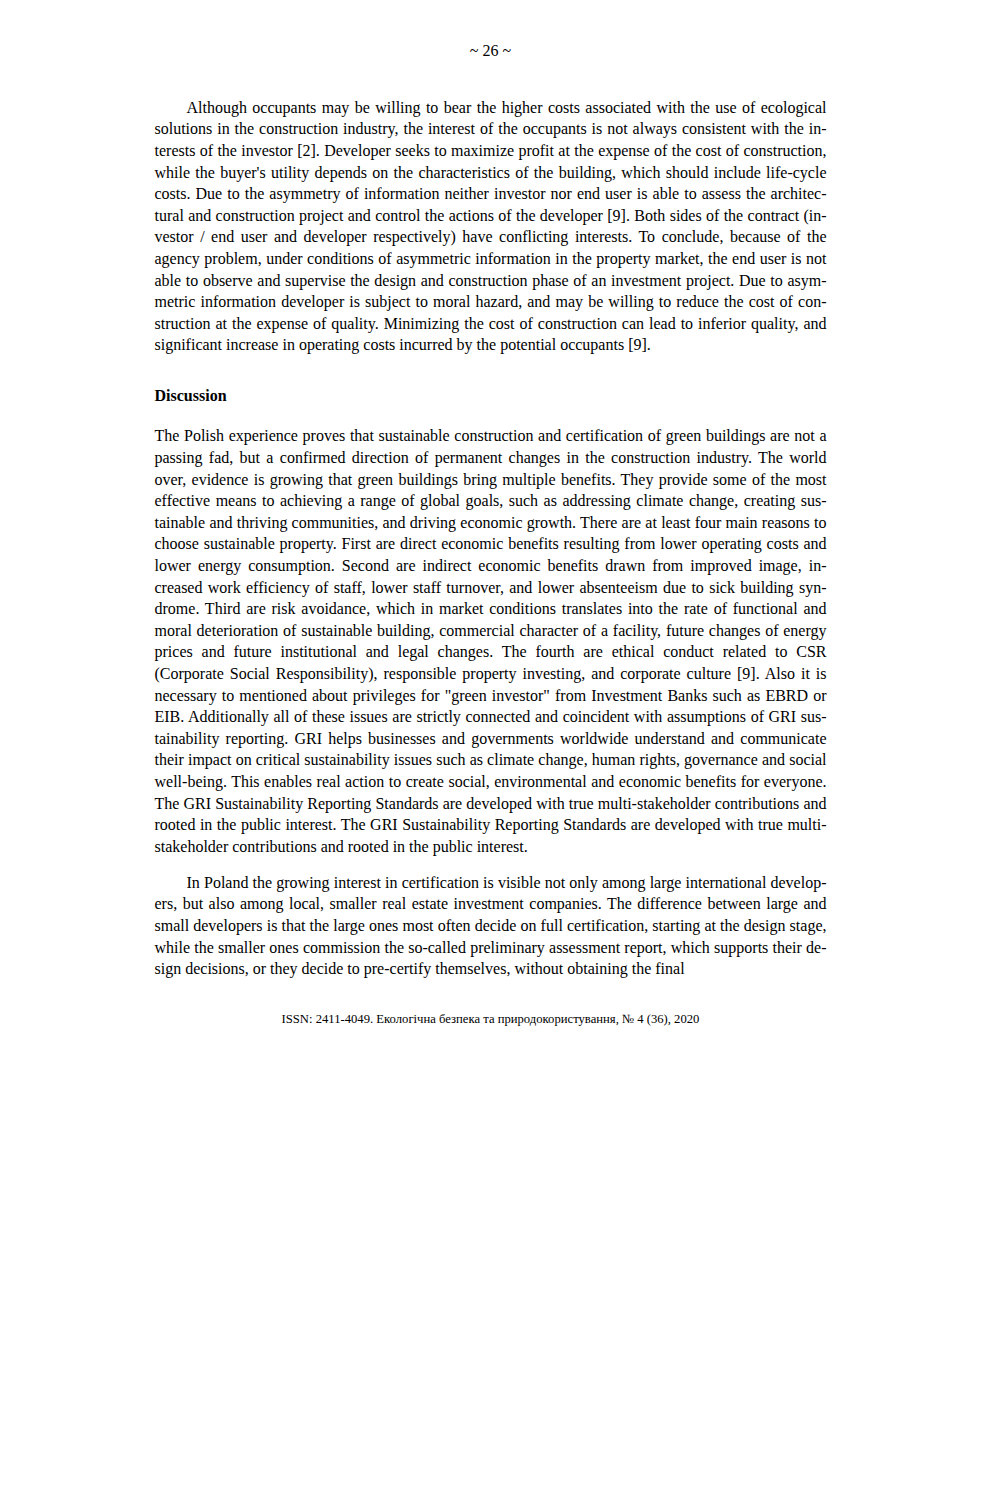~ 26 ~
Although occupants may be willing to bear the higher costs associated with the use of ecological solutions in the construction industry, the interest of the occupants is not always consistent with the interests of the investor [2]. Developer seeks to maximize profit at the expense of the cost of construction, while the buyer's utility depends on the characteristics of the building, which should include life-cycle costs. Due to the asymmetry of information neither investor nor end user is able to assess the architectural and construction project and control the actions of the developer [9]. Both sides of the contract (investor / end user and developer respectively) have conflicting interests. To conclude, because of the agency problem, under conditions of asymmetric information in the property market, the end user is not able to observe and supervise the design and construction phase of an investment project. Due to asymmetric information developer is subject to moral hazard, and may be willing to reduce the cost of construction at the expense of quality. Minimizing the cost of construction can lead to inferior quality, and significant increase in operating costs incurred by the potential occupants [9].
Discussion
The Polish experience proves that sustainable construction and certification of green buildings are not a passing fad, but a confirmed direction of permanent changes in the construction industry. The world over, evidence is growing that green buildings bring multiple benefits. They provide some of the most effective means to achieving a range of global goals, such as addressing climate change, creating sustainable and thriving communities, and driving economic growth. There are at least four main reasons to choose sustainable property. First are direct economic benefits resulting from lower operating costs and lower energy consumption. Second are indirect economic benefits drawn from improved image, increased work efficiency of staff, lower staff turnover, and lower absenteeism due to sick building syndrome. Third are risk avoidance, which in market conditions translates into the rate of functional and moral deterioration of sustainable building, commercial character of a facility, future changes of energy prices and future institutional and legal changes. The fourth are ethical conduct related to CSR (Corporate Social Responsibility), responsible property investing, and corporate culture [9]. Also it is necessary to mentioned about privileges for "green investor" from Investment Banks such as EBRD or EIB. Additionally all of these issues are strictly connected and coincident with assumptions of GRI sustainability reporting. GRI helps businesses and governments worldwide understand and communicate their impact on critical sustainability issues such as climate change, human rights, governance and social well-being. This enables real action to create social, environmental and economic benefits for everyone. The GRI Sustainability Reporting Standards are developed with true multi-stakeholder contributions and rooted in the public interest. The GRI Sustainability Reporting Standards are developed with true multi-stakeholder contributions and rooted in the public interest.
In Poland the growing interest in certification is visible not only among large international developers, but also among local, smaller real estate investment companies. The difference between large and small developers is that the large ones most often decide on full certification, starting at the design stage, while the smaller ones commission the so-called preliminary assessment report, which supports their design decisions, or they decide to pre-certify themselves, without obtaining the final
ISSN: 2411-4049. Екологічна безпека та природокористування, № 4 (36), 2020